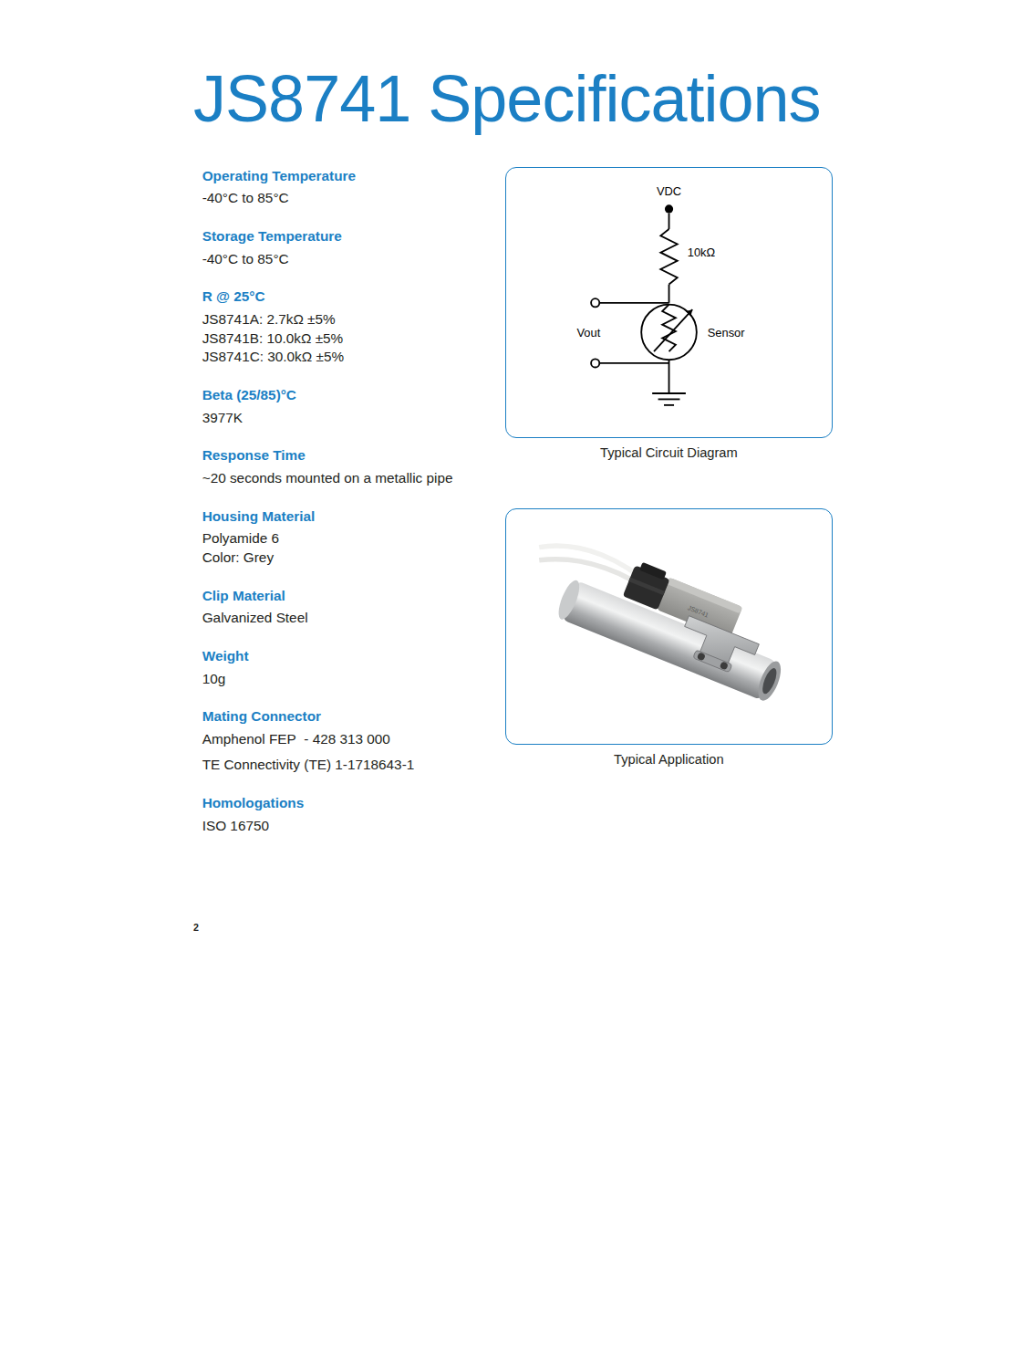JS8741 Specifications
Operating Temperature
-40°C to 85°C
Storage Temperature
-40°C to 85°C
R @ 25°C
JS8741A: 2.7kΩ ±5%
JS8741B: 10.0kΩ ±5%
JS8741C: 30.0kΩ ±5%
Beta (25/85)°C
3977K
Response Time
~20 seconds mounted on a metallic pipe
Housing Material
Polyamide 6
Color: Grey
Clip Material
Galvanized Steel
Weight
10g
Mating Connector
Amphenol FEP - 428 313 000
TE Connectivity (TE) 1-1718643-1
Homologations
ISO 16750
VDC 10kΩ Sensor Vout
Typical Circuit Diagram
JS8741
Typical Application
2